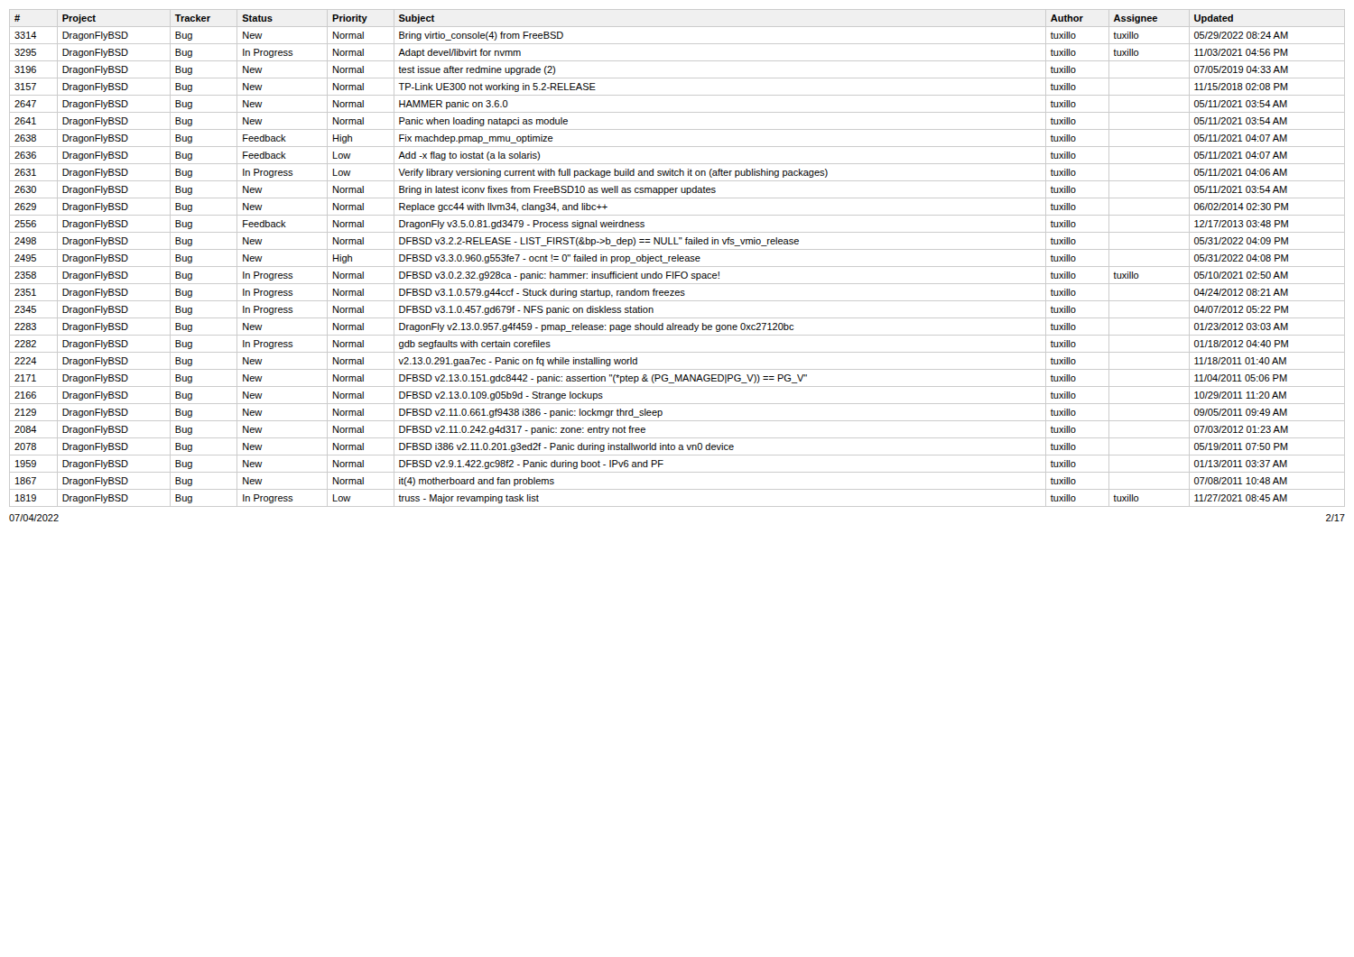| # | Project | Tracker | Status | Priority | Subject | Author | Assignee | Updated |
| --- | --- | --- | --- | --- | --- | --- | --- | --- |
| 3314 | DragonFlyBSD | Bug | New | Normal | Bring virtio_console(4) from FreeBSD | tuxillo | tuxillo | 05/29/2022 08:24 AM |
| 3295 | DragonFlyBSD | Bug | In Progress | Normal | Adapt devel/libvirt for nvmm | tuxillo | tuxillo | 11/03/2021 04:56 PM |
| 3196 | DragonFlyBSD | Bug | New | Normal | test issue after redmine upgrade (2) | tuxillo | | 07/05/2019 04:33 AM |
| 3157 | DragonFlyBSD | Bug | New | Normal | TP-Link UE300 not working in 5.2-RELEASE | tuxillo | | 11/15/2018 02:08 PM |
| 2647 | DragonFlyBSD | Bug | New | Normal | HAMMER panic on 3.6.0 | tuxillo | | 05/11/2021 03:54 AM |
| 2641 | DragonFlyBSD | Bug | New | Normal | Panic when loading natapci as module | tuxillo | | 05/11/2021 03:54 AM |
| 2638 | DragonFlyBSD | Bug | Feedback | High | Fix machdep.pmap_mmu_optimize | tuxillo | | 05/11/2021 04:07 AM |
| 2636 | DragonFlyBSD | Bug | Feedback | Low | Add -x flag to iostat (a la solaris) | tuxillo | | 05/11/2021 04:07 AM |
| 2631 | DragonFlyBSD | Bug | In Progress | Low | Verify library versioning current with full package build and switch it on (after publishing packages) | tuxillo | | 05/11/2021 04:06 AM |
| 2630 | DragonFlyBSD | Bug | New | Normal | Bring in latest iconv fixes from FreeBSD10 as well as csmapper updates | tuxillo | | 05/11/2021 03:54 AM |
| 2629 | DragonFlyBSD | Bug | New | Normal | Replace gcc44 with llvm34, clang34, and libc++ | tuxillo | | 06/02/2014 02:30 PM |
| 2556 | DragonFlyBSD | Bug | Feedback | Normal | DragonFly v3.5.0.81.gd3479 - Process signal weirdness | tuxillo | | 12/17/2013 03:48 PM |
| 2498 | DragonFlyBSD | Bug | New | Normal | DFBSD v3.2.2-RELEASE - LIST_FIRST(&bp->b_dep) == NULL" failed in vfs_vmio_release | tuxillo | | 05/31/2022 04:09 PM |
| 2495 | DragonFlyBSD | Bug | New | High | DFBSD v3.3.0.960.g553fe7 - ocnt != 0" failed in prop_object_release | tuxillo | | 05/31/2022 04:08 PM |
| 2358 | DragonFlyBSD | Bug | In Progress | Normal | DFBSD v3.0.2.32.g928ca - panic: hammer: insufficient undo FIFO space! | tuxillo | tuxillo | 05/10/2021 02:50 AM |
| 2351 | DragonFlyBSD | Bug | In Progress | Normal | DFBSD v3.1.0.579.g44ccf - Stuck during startup, random freezes | tuxillo | | 04/24/2012 08:21 AM |
| 2345 | DragonFlyBSD | Bug | In Progress | Normal | DFBSD v3.1.0.457.gd679f - NFS panic on diskless station | tuxillo | | 04/07/2012 05:22 PM |
| 2283 | DragonFlyBSD | Bug | New | Normal | DragonFly v2.13.0.957.g4f459 - pmap_release: page should already be gone 0xc27120bc | tuxillo | | 01/23/2012 03:03 AM |
| 2282 | DragonFlyBSD | Bug | In Progress | Normal | gdb segfaults with certain corefiles | tuxillo | | 01/18/2012 04:40 PM |
| 2224 | DragonFlyBSD | Bug | New | Normal | v2.13.0.291.gaa7ec - Panic on fq while installing world | tuxillo | | 11/18/2011 01:40 AM |
| 2171 | DragonFlyBSD | Bug | New | Normal | DFBSD v2.13.0.151.gdc8442 - panic: assertion "(*ptep & (PG_MANAGED/PG_V)) == PG_V" | tuxillo | | 11/04/2011 05:06 PM |
| 2166 | DragonFlyBSD | Bug | New | Normal | DFBSD v2.13.0.109.g05b9d - Strange lockups | tuxillo | | 10/29/2011 11:20 AM |
| 2129 | DragonFlyBSD | Bug | New | Normal | DFBSD v2.11.0.661.gf9438 i386 - panic: lockmgr thrd_sleep | tuxillo | | 09/05/2011 09:49 AM |
| 2084 | DragonFlyBSD | Bug | New | Normal | DFBSD v2.11.0.242.g4d317 - panic: zone: entry not free | tuxillo | | 07/03/2012 01:23 AM |
| 2078 | DragonFlyBSD | Bug | New | Normal | DFBSD i386 v2.11.0.201.g3ed2f - Panic during installworld into a vn0 device | tuxillo | | 05/19/2011 07:50 PM |
| 1959 | DragonFlyBSD | Bug | New | Normal | DFBSD v2.9.1.422.gc98f2 - Panic during boot - IPv6 and PF | tuxillo | | 01/13/2011 03:37 AM |
| 1867 | DragonFlyBSD | Bug | New | Normal | it(4) motherboard and fan problems | tuxillo | | 07/08/2011 10:48 AM |
| 1819 | DragonFlyBSD | Bug | In Progress | Low | truss - Major revamping task list | tuxillo | tuxillo | 11/27/2021 08:45 AM |
07/04/2022 2/17